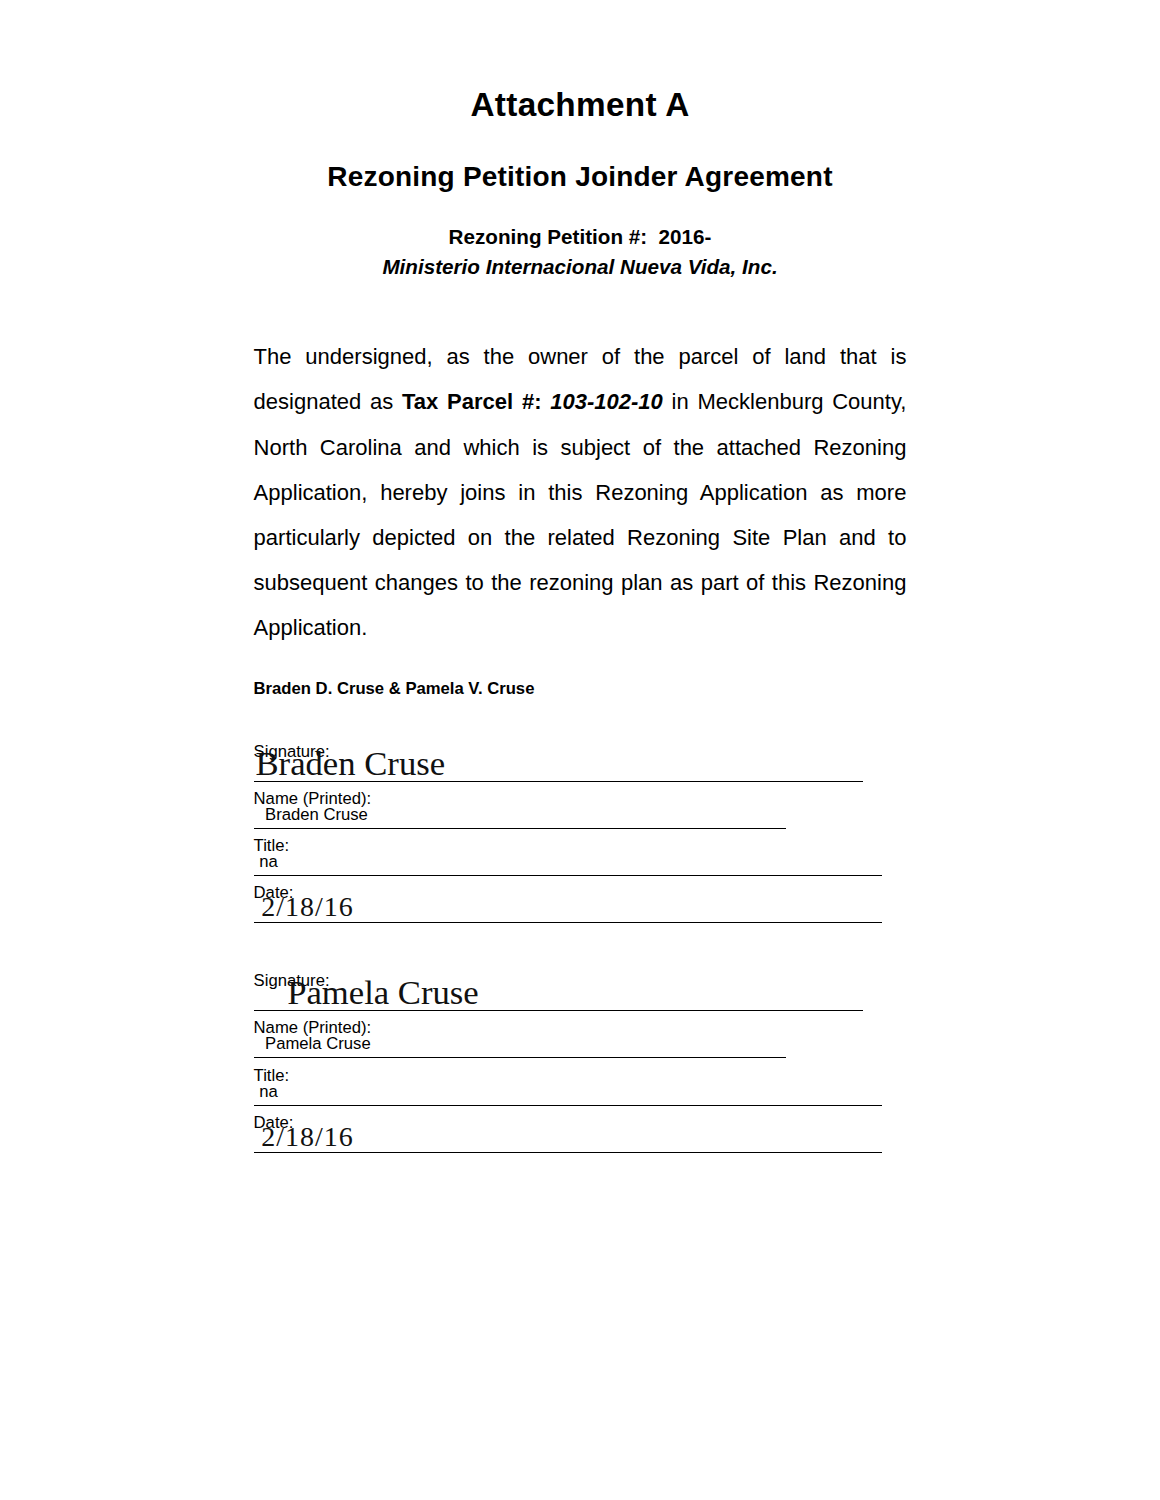Attachment A
Rezoning Petition Joinder Agreement
Rezoning Petition #: 2016-
Ministerio Internacional Nueva Vida, Inc.
The undersigned, as the owner of the parcel of land that is designated as Tax Parcel #: 103-102-10 in Mecklenburg County, North Carolina and which is subject of the attached Rezoning Application, hereby joins in this Rezoning Application as more particularly depicted on the related Rezoning Site Plan and to subsequent changes to the rezoning plan as part of this Rezoning Application.
Braden D. Cruse & Pamela V. Cruse
Signature: Braden Cruse
Name (Printed): Braden Cruse
Title: na
Date: 2/18/16
Signature: Pamela Cruse
Name (Printed): Pamela Cruse
Title: na
Date: 2/18/16